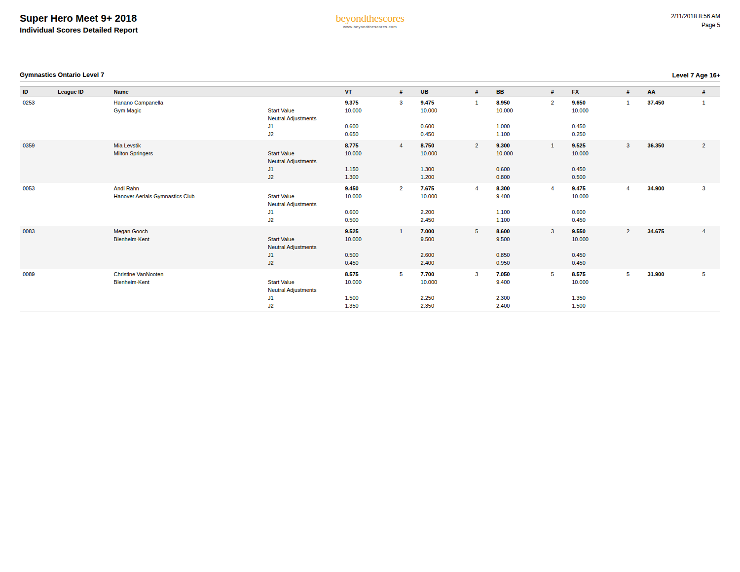Super Hero Meet 9+ 2018
Individual Scores Detailed Report
beyondthescores
www.beyondthescores.com
2/11/2018 8:56 AM
Page 5
Gymnastics Ontario Level 7 Level 7 Age 16+
| ID | League ID | Name | | VT | # | UB | # | BB | # | FX | # | AA | # |
| --- | --- | --- | --- | --- | --- | --- | --- | --- | --- | --- | --- | --- | --- |
| 0253 | | Hanano Campanella | | 9.375 | 3 | 9.475 | 1 | 8.950 | 2 | 9.650 | 1 | 37.450 | 1 |
| | | Gym Magic | Start Value | 10.000 | | 10.000 | | 10.000 | | 10.000 | | | |
| | | | Neutral Adjustments | | | | | | | | | | |
| | | | J1 | 0.600 | | 0.600 | | 1.000 | | 0.450 | | | |
| | | | J2 | 0.650 | | 0.450 | | 1.100 | | 0.250 | | | |
| 0359 | | Mia Levstik | | 8.775 | 4 | 8.750 | 2 | 9.300 | 1 | 9.525 | 3 | 36.350 | 2 |
| | | Milton Springers | Start Value | 10.000 | | 10.000 | | 10.000 | | 10.000 | | | |
| | | | Neutral Adjustments | | | | | | | | | | |
| | | | J1 | 1.150 | | 1.300 | | 0.600 | | 0.450 | | | |
| | | | J2 | 1.300 | | 1.200 | | 0.800 | | 0.500 | | | |
| 0053 | | Andi Rahn | | 9.450 | 2 | 7.675 | 4 | 8.300 | 4 | 9.475 | 4 | 34.900 | 3 |
| | | Hanover Aerials Gymnastics Club | Start Value | 10.000 | | 10.000 | | 9.400 | | 10.000 | | | |
| | | | Neutral Adjustments | | | | | | | | | | |
| | | | J1 | 0.600 | | 2.200 | | 1.100 | | 0.600 | | | |
| | | | J2 | 0.500 | | 2.450 | | 1.100 | | 0.450 | | | |
| 0083 | | Megan Gooch | | 9.525 | 1 | 7.000 | 5 | 8.600 | 3 | 9.550 | 2 | 34.675 | 4 |
| | | Blenheim-Kent | Start Value | 10.000 | | 9.500 | | 9.500 | | 10.000 | | | |
| | | | Neutral Adjustments | | | | | | | | | | |
| | | | J1 | 0.500 | | 2.600 | | 0.850 | | 0.450 | | | |
| | | | J2 | 0.450 | | 2.400 | | 0.950 | | 0.450 | | | |
| 0089 | | Christine VanNooten | | 8.575 | 5 | 7.700 | 3 | 7.050 | 5 | 8.575 | 5 | 31.900 | 5 |
| | | Blenheim-Kent | Start Value | 10.000 | | 10.000 | | 9.400 | | 10.000 | | | |
| | | | Neutral Adjustments | | | | | | | | | | |
| | | | J1 | 1.500 | | 2.250 | | 2.300 | | 1.350 | | | |
| | | | J2 | 1.350 | | 2.350 | | 2.400 | | 1.500 | | | |